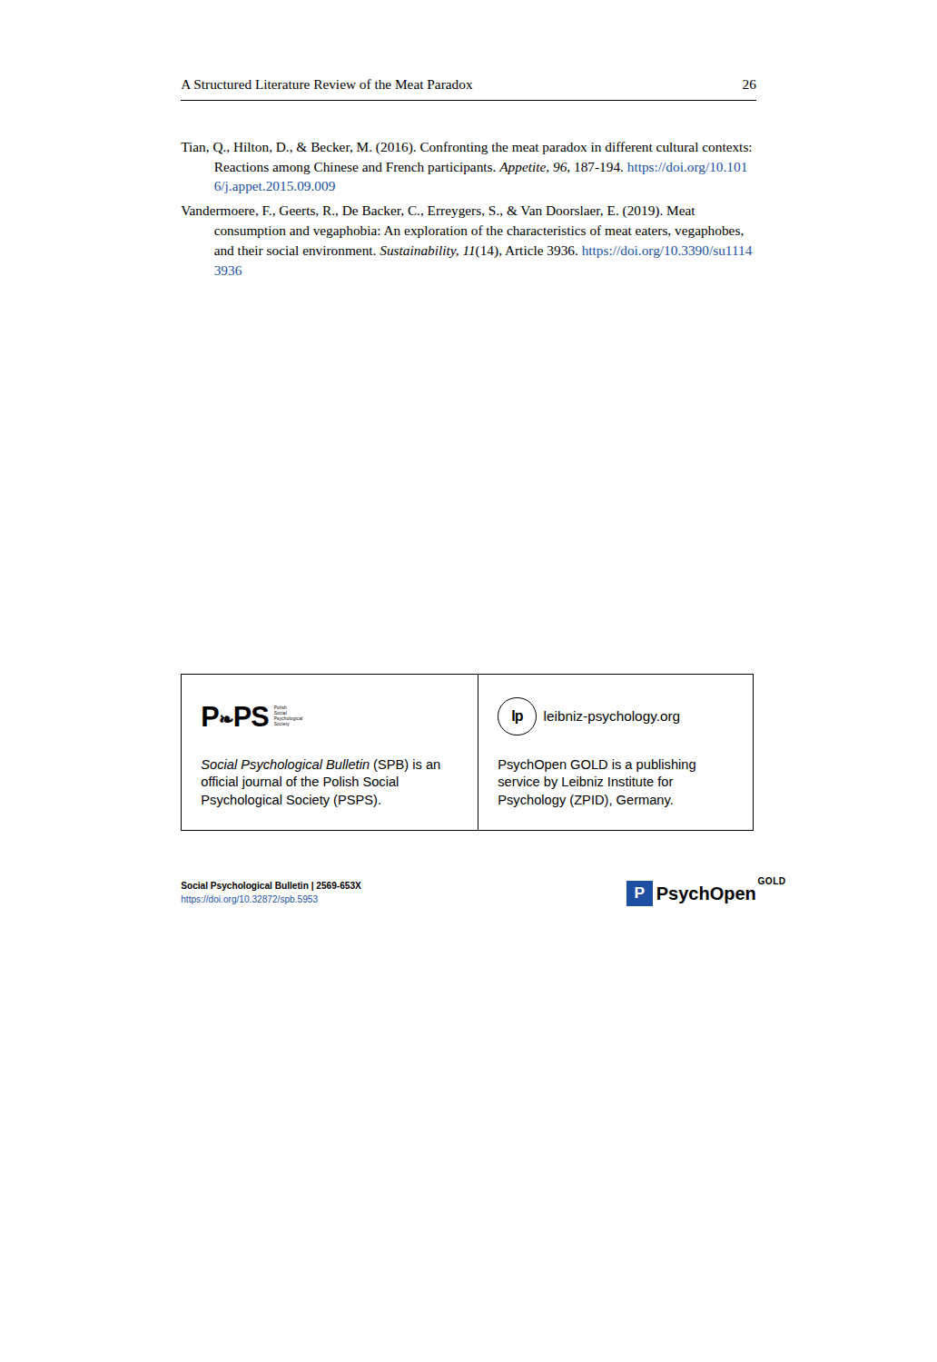A Structured Literature Review of the Meat Paradox 26
Tian, Q., Hilton, D., & Becker, M. (2016). Confronting the meat paradox in different cultural contexts: Reactions among Chinese and French participants. Appetite, 96, 187-194. https://doi.org/10.1016/j.appet.2015.09.009
Vandermoere, F., Geerts, R., De Backer, C., Erreygers, S., & Van Doorslaer, E. (2019). Meat consumption and vegaphobia: An exploration of the characteristics of meat eaters, vegaphobes, and their social environment. Sustainability, 11(14), Article 3936. https://doi.org/10.3390/su11143936
P❧PS Polish
Social
Psychological
Society
Social Psychological Bulletin (SPB) is an official journal of the Polish Social Psychological Society (PSPS).
lp leibniz-psychology.org
PsychOpen GOLD is a publishing service by Leibniz Institute for Psychology (ZPID), Germany.
Social Psychological Bulletin | 2569-653X
https://doi.org/10.32872/spb.5953
P
PsychOpenGOLD